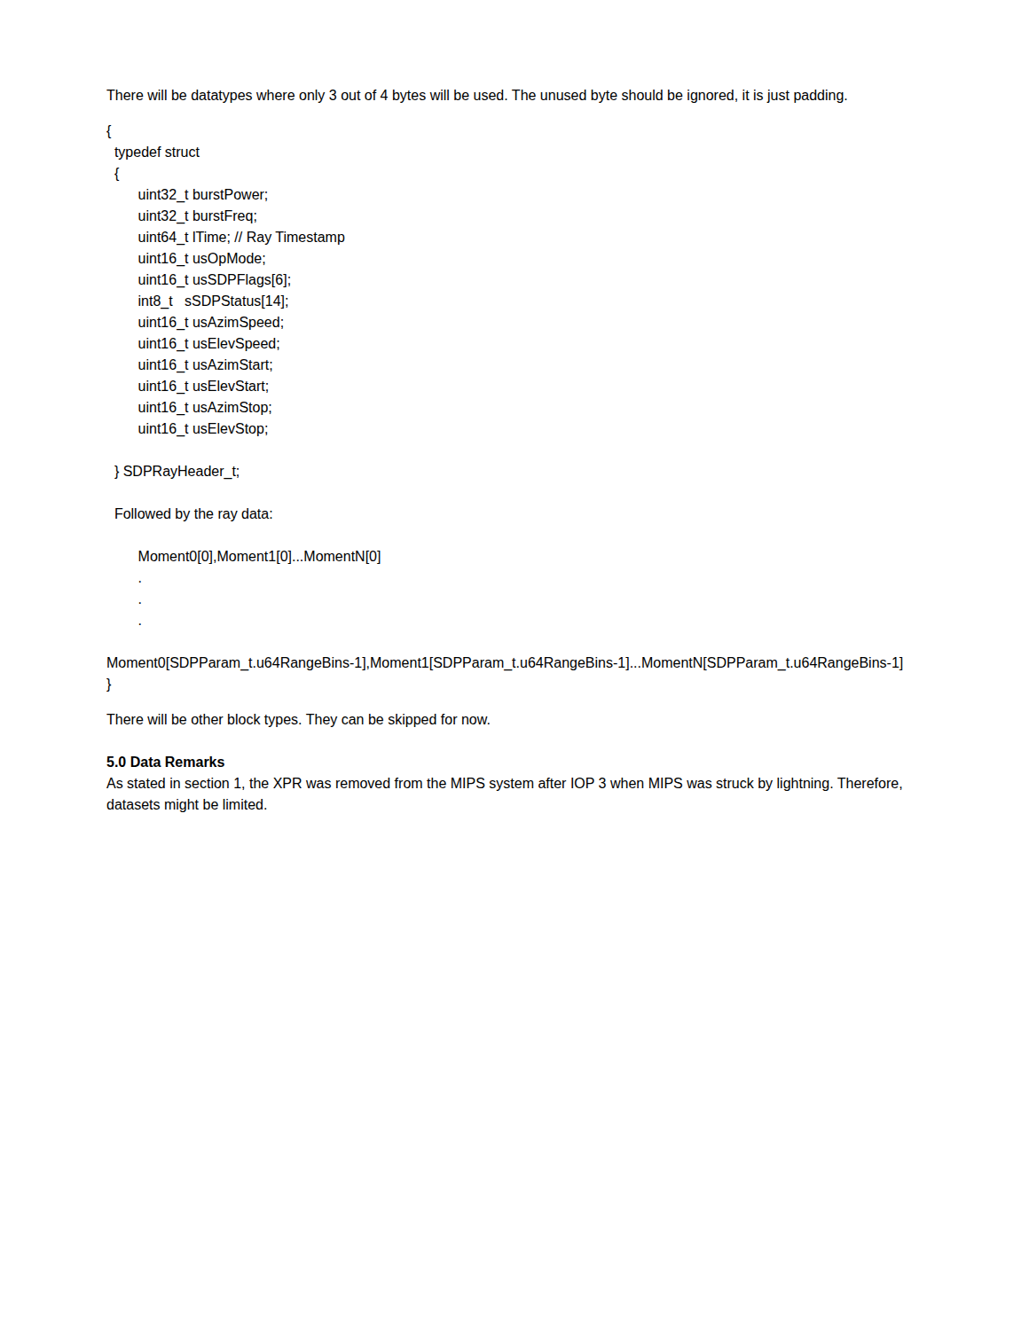There will be datatypes where only 3 out of 4 bytes will be used. The unused byte should be ignored, it is just padding.
{ typedef struct { uint32_t burstPower; uint32_t burstFreq; uint64_t lTime; // Ray Timestamp uint16_t usOpMode; uint16_t usSDPFlags[6]; int8_t sSDPStatus[14]; uint16_t usAzimSpeed; uint16_t usElevSpeed; uint16_t usAzimStart; uint16_t usElevStart; uint16_t usAzimStop; uint16_t usElevStop; } SDPRayHeader_t; Followed by the ray data: Moment0[0],Moment1[0]...MomentN[0] . . . Moment0[SDPParam_t.u64RangeBins-1],Moment1[SDPParam_t.u64RangeBins-1]...MomentN[SDPParam_t.u64RangeBins-1] }
There will be other block types. They can be skipped for now.
5.0 Data Remarks
As stated in section 1, the XPR was removed from the MIPS system after IOP 3 when MIPS was struck by lightning. Therefore, datasets might be limited.